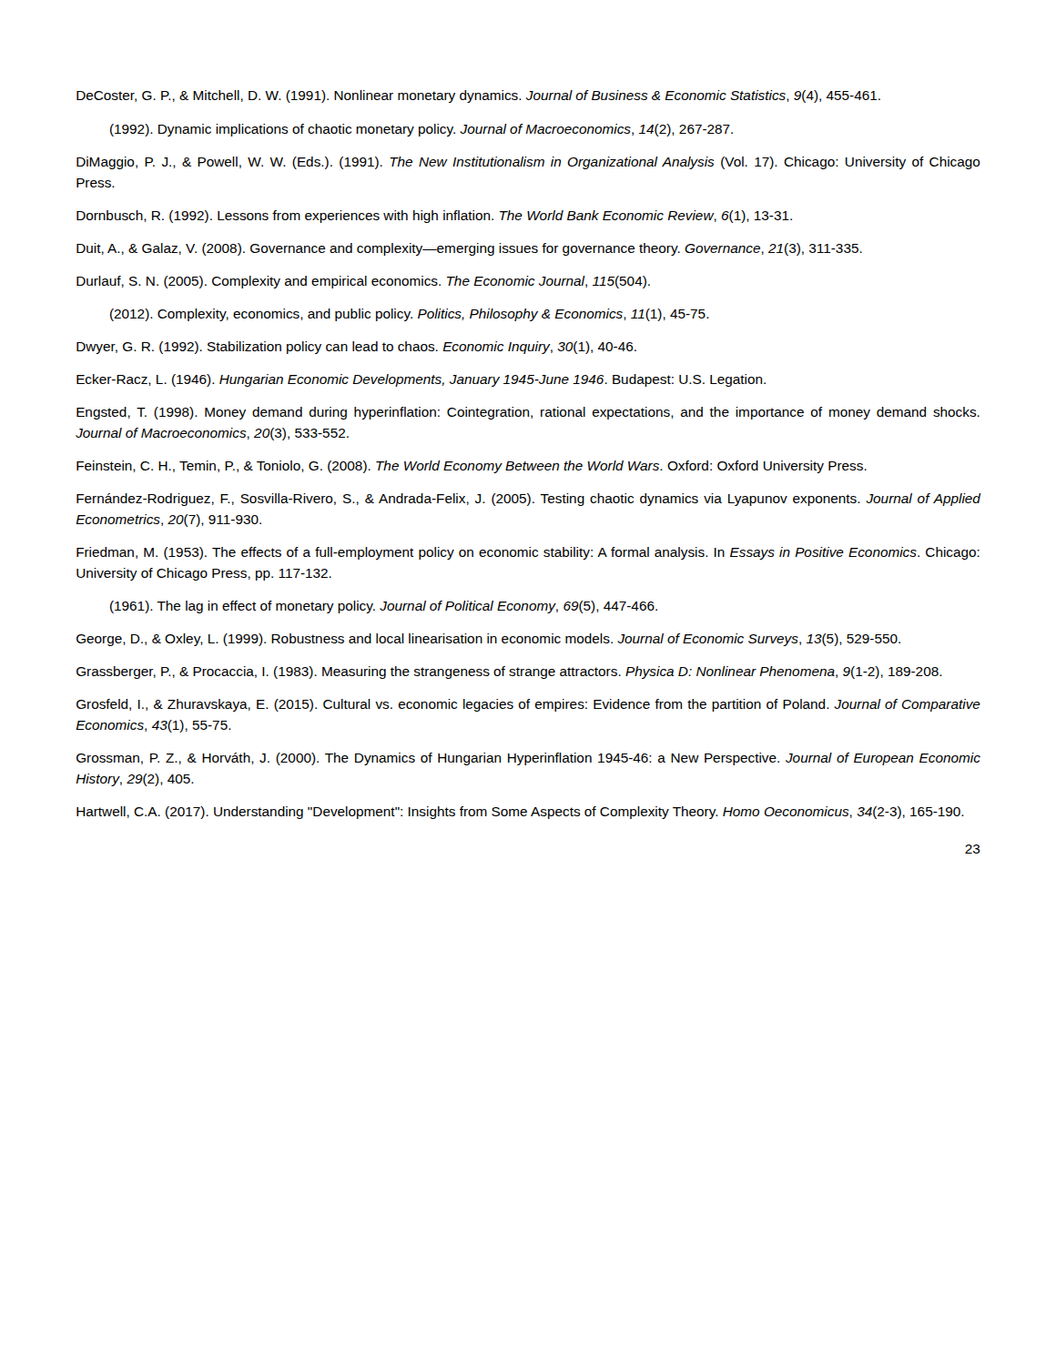DeCoster, G. P., & Mitchell, D. W. (1991). Nonlinear monetary dynamics. Journal of Business & Economic Statistics, 9(4), 455-461.
(1992). Dynamic implications of chaotic monetary policy. Journal of Macroeconomics, 14(2), 267-287.
DiMaggio, P. J., & Powell, W. W. (Eds.). (1991). The New Institutionalism in Organizational Analysis (Vol. 17). Chicago: University of Chicago Press.
Dornbusch, R. (1992). Lessons from experiences with high inflation. The World Bank Economic Review, 6(1), 13-31.
Duit, A., & Galaz, V. (2008). Governance and complexity—emerging issues for governance theory. Governance, 21(3), 311-335.
Durlauf, S. N. (2005). Complexity and empirical economics. The Economic Journal, 115(504).
(2012). Complexity, economics, and public policy. Politics, Philosophy & Economics, 11(1), 45-75.
Dwyer, G. R. (1992). Stabilization policy can lead to chaos. Economic Inquiry, 30(1), 40-46.
Ecker-Racz, L. (1946). Hungarian Economic Developments, January 1945-June 1946. Budapest: U.S. Legation.
Engsted, T. (1998). Money demand during hyperinflation: Cointegration, rational expectations, and the importance of money demand shocks. Journal of Macroeconomics, 20(3), 533-552.
Feinstein, C. H., Temin, P., & Toniolo, G. (2008). The World Economy Between the World Wars. Oxford: Oxford University Press.
Fernández-Rodriguez, F., Sosvilla-Rivero, S., & Andrada-Felix, J. (2005). Testing chaotic dynamics via Lyapunov exponents. Journal of Applied Econometrics, 20(7), 911-930.
Friedman, M. (1953). The effects of a full-employment policy on economic stability: A formal analysis. In Essays in Positive Economics. Chicago: University of Chicago Press, pp. 117-132.
(1961). The lag in effect of monetary policy. Journal of Political Economy, 69(5), 447-466.
George, D., & Oxley, L. (1999). Robustness and local linearisation in economic models. Journal of Economic Surveys, 13(5), 529-550.
Grassberger, P., & Procaccia, I. (1983). Measuring the strangeness of strange attractors. Physica D: Nonlinear Phenomena, 9(1-2), 189-208.
Grosfeld, I., & Zhuravskaya, E. (2015). Cultural vs. economic legacies of empires: Evidence from the partition of Poland. Journal of Comparative Economics, 43(1), 55-75.
Grossman, P. Z., & Horváth, J. (2000). The Dynamics of Hungarian Hyperinflation 1945-46: a New Perspective. Journal of European Economic History, 29(2), 405.
Hartwell, C.A. (2017). Understanding "Development": Insights from Some Aspects of Complexity Theory. Homo Oeconomicus, 34(2-3), 165-190.
23